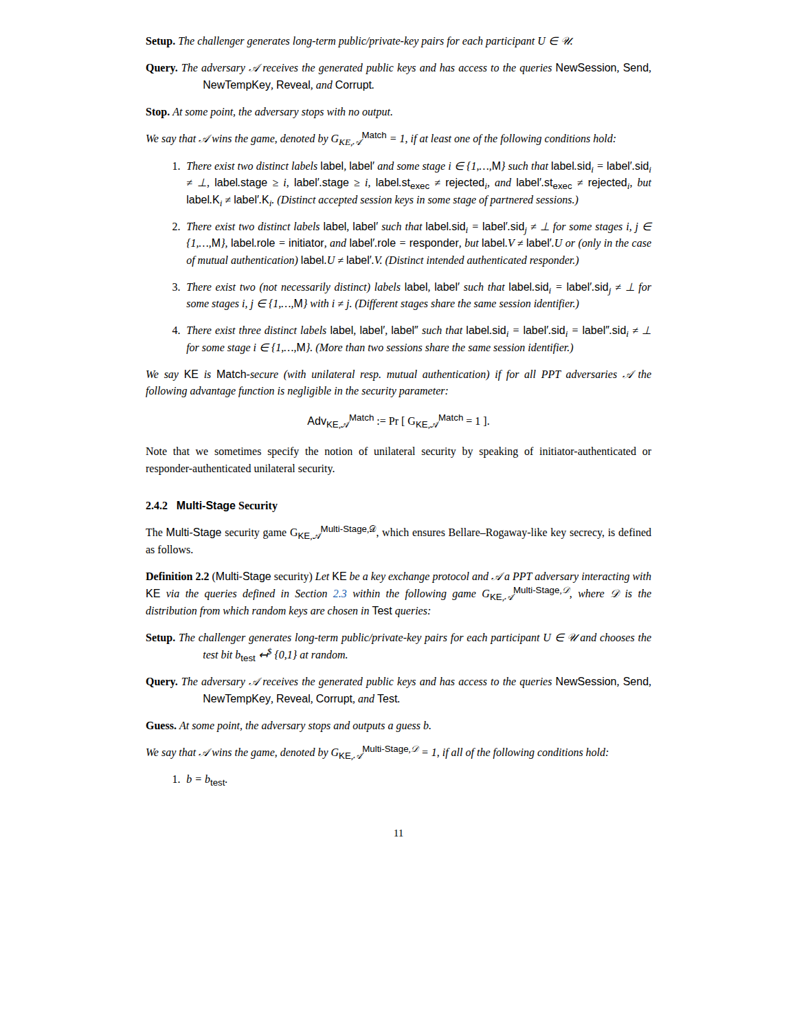Setup. The challenger generates long-term public/private-key pairs for each participant U ∈ 𝒰.
Query. The adversary 𝒜 receives the generated public keys and has access to the queries NewSession, Send, NewTempKey, Reveal, and Corrupt.
Stop. At some point, the adversary stops with no output.
We say that 𝒜 wins the game, denoted by GKE,𝒜Match = 1, if at least one of the following conditions hold:
There exist two distinct labels label, label′ and some stage i ∈ {1,…,M} such that label.sidi = label′.sidi ≠ ⊥, label.stage ≥ i, label′.stage ≥ i, label.stexec ≠ rejectedi, and label′.stexec ≠ rejectedi, but label.Ki ≠ label′.Ki. (Distinct accepted session keys in some stage of partnered sessions.)
There exist two distinct labels label, label′ such that label.sidi = label′.sidj ≠ ⊥ for some stages i, j ∈ {1,…,M}, label.role = initiator, and label′.role = responder, but label.V ≠ label′.U or (only in the case of mutual authentication) label.U ≠ label′.V. (Distinct intended authenticated responder.)
There exist two (not necessarily distinct) labels label, label′ such that label.sidi = label′.sidj ≠ ⊥ for some stages i, j ∈ {1,…,M} with i ≠ j. (Different stages share the same session identifier.)
There exist three distinct labels label, label′, label″ such that label.sidi = label′.sidi = label″.sidi ≠ ⊥ for some stage i ∈ {1,…,M}. (More than two sessions share the same session identifier.)
We say KE is Match-secure (with unilateral resp. mutual authentication) if for all PPT adversaries 𝒜 the following advantage function is negligible in the security parameter:
AdvKE,𝒜Match := Pr [ GKE,𝒜Match = 1 ].
Note that we sometimes specify the notion of unilateral security by speaking of initiator-authenticated or responder-authenticated unilateral security.
2.4.2 Multi-Stage Security
The Multi-Stage security game GKE,𝒜Multi-Stage,𝒟, which ensures Bellare–Rogaway-like key secrecy, is defined as follows.
Definition 2.2 (Multi-Stage security) Let KE be a key exchange protocol and 𝒜 a PPT adversary interacting with KE via the queries defined in Section 2.3 within the following game GKE,𝒜Multi-Stage,𝒟, where 𝒟 is the distribution from which random keys are chosen in Test queries:
Setup. The challenger generates long-term public/private-key pairs for each participant U ∈ 𝒰 and chooses the test bit btest ↤$ {0,1} at random.
Query. The adversary 𝒜 receives the generated public keys and has access to the queries NewSession, Send, NewTempKey, Reveal, Corrupt, and Test.
Guess. At some point, the adversary stops and outputs a guess b.
We say that 𝒜 wins the game, denoted by GKE,𝒜Multi-Stage,𝒟 = 1, if all of the following conditions hold:
b = btest.
11